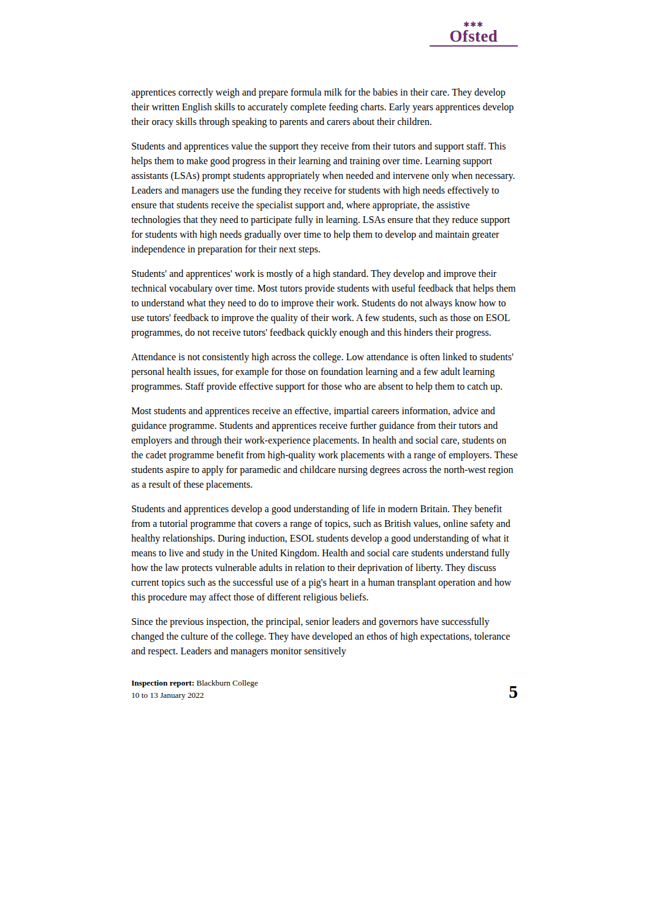✱✱✱
Ofsted
apprentices correctly weigh and prepare formula milk for the babies in their care. They develop their written English skills to accurately complete feeding charts. Early years apprentices develop their oracy skills through speaking to parents and carers about their children.
Students and apprentices value the support they receive from their tutors and support staff. This helps them to make good progress in their learning and training over time. Learning support assistants (LSAs) prompt students appropriately when needed and intervene only when necessary. Leaders and managers use the funding they receive for students with high needs effectively to ensure that students receive the specialist support and, where appropriate, the assistive technologies that they need to participate fully in learning. LSAs ensure that they reduce support for students with high needs gradually over time to help them to develop and maintain greater independence in preparation for their next steps.
Students' and apprentices' work is mostly of a high standard. They develop and improve their technical vocabulary over time. Most tutors provide students with useful feedback that helps them to understand what they need to do to improve their work. Students do not always know how to use tutors' feedback to improve the quality of their work. A few students, such as those on ESOL programmes, do not receive tutors' feedback quickly enough and this hinders their progress.
Attendance is not consistently high across the college. Low attendance is often linked to students' personal health issues, for example for those on foundation learning and a few adult learning programmes. Staff provide effective support for those who are absent to help them to catch up.
Most students and apprentices receive an effective, impartial careers information, advice and guidance programme. Students and apprentices receive further guidance from their tutors and employers and through their work-experience placements. In health and social care, students on the cadet programme benefit from high-quality work placements with a range of employers. These students aspire to apply for paramedic and childcare nursing degrees across the north-west region as a result of these placements.
Students and apprentices develop a good understanding of life in modern Britain. They benefit from a tutorial programme that covers a range of topics, such as British values, online safety and healthy relationships. During induction, ESOL students develop a good understanding of what it means to live and study in the United Kingdom. Health and social care students understand fully how the law protects vulnerable adults in relation to their deprivation of liberty. They discuss current topics such as the successful use of a pig's heart in a human transplant operation and how this procedure may affect those of different religious beliefs.
Since the previous inspection, the principal, senior leaders and governors have successfully changed the culture of the college. They have developed an ethos of high expectations, tolerance and respect. Leaders and managers monitor sensitively
Inspection report: Blackburn College
10 to 13 January 2022
5